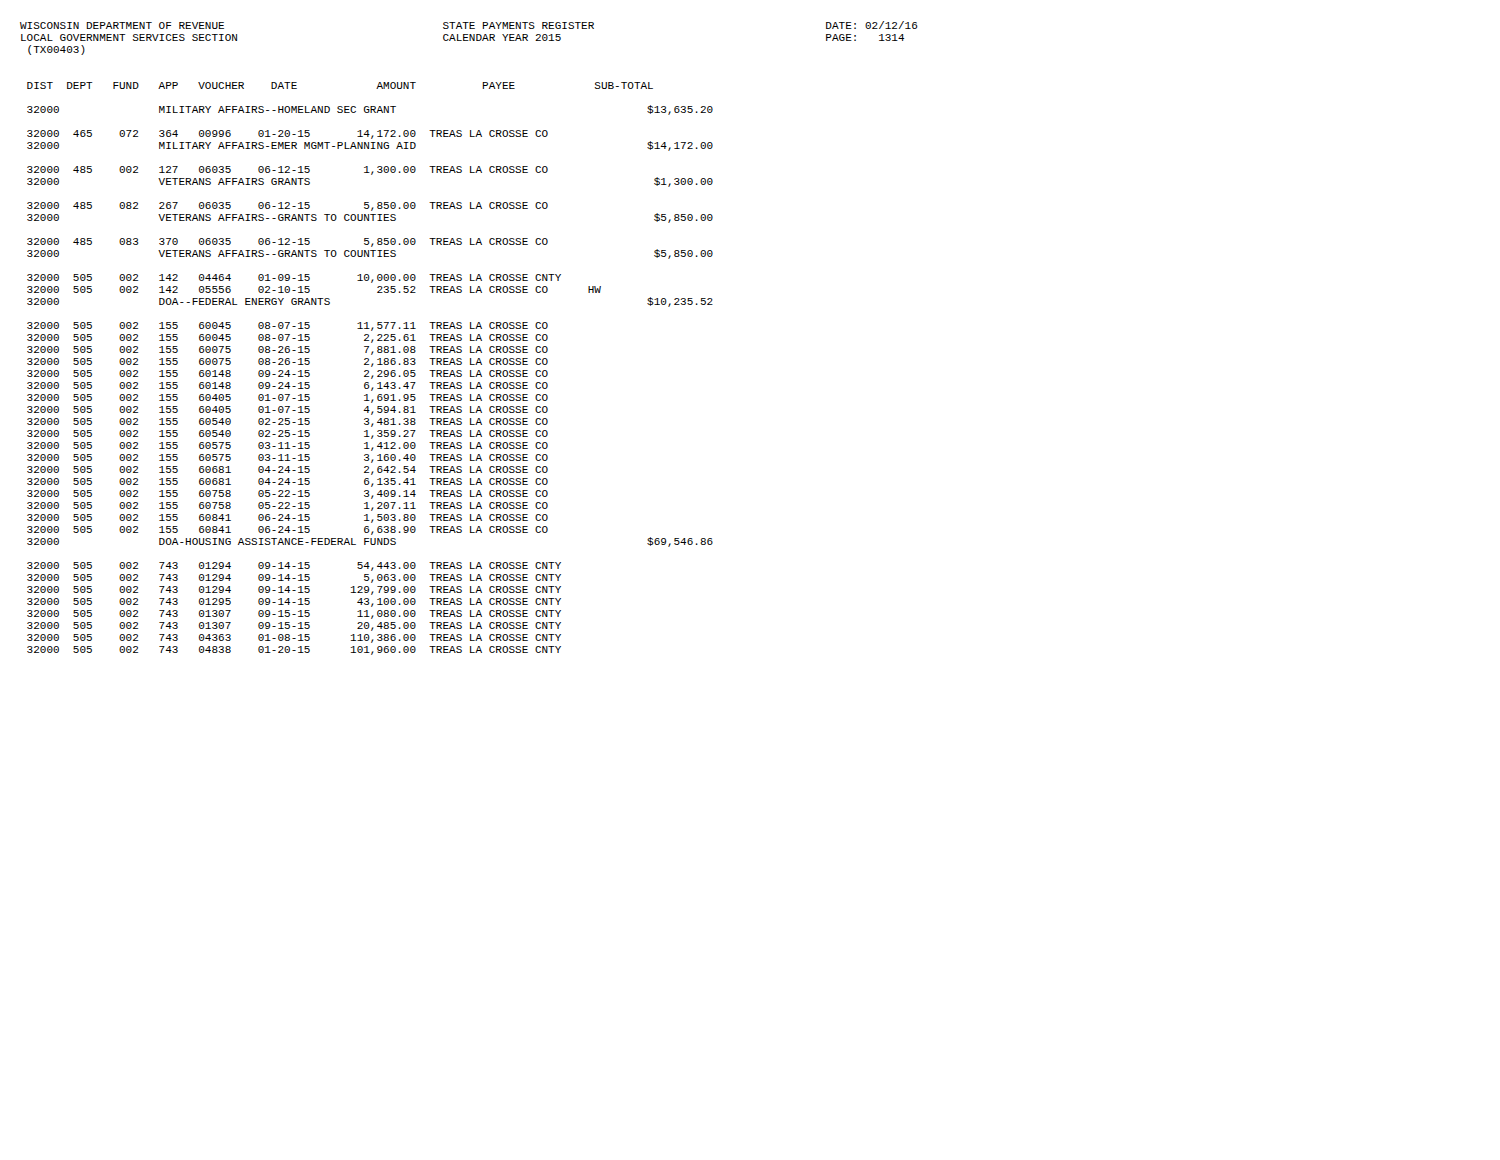WISCONSIN DEPARTMENT OF REVENUE STATE PAYMENTS REGISTER DATE: 02/12/16 LOCAL GOVERNMENT SERVICES SECTION CALENDAR YEAR 2015 PAGE: 1314 (TX00403) DIST DEPT FUND APP VOUCHER DATE AMOUNT PAYEE SUB-TOTAL 32000 MILITARY AFFAIRS--HOMELAND SEC GRANT $13,635.20 32000 465 072 364 00996 01-20-15 14,172.00 TREAS LA CROSSE CO 32000 MILITARY AFFAIRS-EMER MGMT-PLANNING AID $14,172.00 32000 485 002 127 06035 06-12-15 1,300.00 TREAS LA CROSSE CO 32000 VETERANS AFFAIRS GRANTS $1,300.00 32000 485 082 267 06035 06-12-15 5,850.00 TREAS LA CROSSE CO 32000 VETERANS AFFAIRS--GRANTS TO COUNTIES $5,850.00 32000 485 083 370 06035 06-12-15 5,850.00 TREAS LA CROSSE CO 32000 VETERANS AFFAIRS--GRANTS TO COUNTIES $5,850.00 32000 505 002 142 04464 01-09-15 10,000.00 TREAS LA CROSSE CNTY 32000 505 002 142 05556 02-10-15 235.52 TREAS LA CROSSE CO HW 32000 DOA--FEDERAL ENERGY GRANTS $10,235.52 32000 505 002 155 60045 08-07-15 11,577.11 TREAS LA CROSSE CO 32000 505 002 155 60045 08-07-15 2,225.61 TREAS LA CROSSE CO 32000 505 002 155 60075 08-26-15 7,881.08 TREAS LA CROSSE CO 32000 505 002 155 60075 08-26-15 2,186.83 TREAS LA CROSSE CO 32000 505 002 155 60148 09-24-15 2,296.05 TREAS LA CROSSE CO 32000 505 002 155 60148 09-24-15 6,143.47 TREAS LA CROSSE CO 32000 505 002 155 60405 01-07-15 1,691.95 TREAS LA CROSSE CO 32000 505 002 155 60405 01-07-15 4,594.81 TREAS LA CROSSE CO 32000 505 002 155 60540 02-25-15 3,481.38 TREAS LA CROSSE CO 32000 505 002 155 60540 02-25-15 1,359.27 TREAS LA CROSSE CO 32000 505 002 155 60575 03-11-15 1,412.00 TREAS LA CROSSE CO 32000 505 002 155 60575 03-11-15 3,160.40 TREAS LA CROSSE CO 32000 505 002 155 60681 04-24-15 2,642.54 TREAS LA CROSSE CO 32000 505 002 155 60681 04-24-15 6,135.41 TREAS LA CROSSE CO 32000 505 002 155 60758 05-22-15 3,409.14 TREAS LA CROSSE CO 32000 505 002 155 60758 05-22-15 1,207.11 TREAS LA CROSSE CO 32000 505 002 155 60841 06-24-15 1,503.80 TREAS LA CROSSE CO 32000 505 002 155 60841 06-24-15 6,638.90 TREAS LA CROSSE CO 32000 DOA-HOUSING ASSISTANCE-FEDERAL FUNDS $69,546.86 32000 505 002 743 01294 09-14-15 54,443.00 TREAS LA CROSSE CNTY 32000 505 002 743 01294 09-14-15 5,063.00 TREAS LA CROSSE CNTY 32000 505 002 743 01294 09-14-15 129,799.00 TREAS LA CROSSE CNTY 32000 505 002 743 01295 09-14-15 43,100.00 TREAS LA CROSSE CNTY 32000 505 002 743 01307 09-15-15 11,080.00 TREAS LA CROSSE CNTY 32000 505 002 743 01307 09-15-15 20,485.00 TREAS LA CROSSE CNTY 32000 505 002 743 04363 01-08-15 110,386.00 TREAS LA CROSSE CNTY 32000 505 002 743 04838 01-20-15 101,960.00 TREAS LA CROSSE CNTY